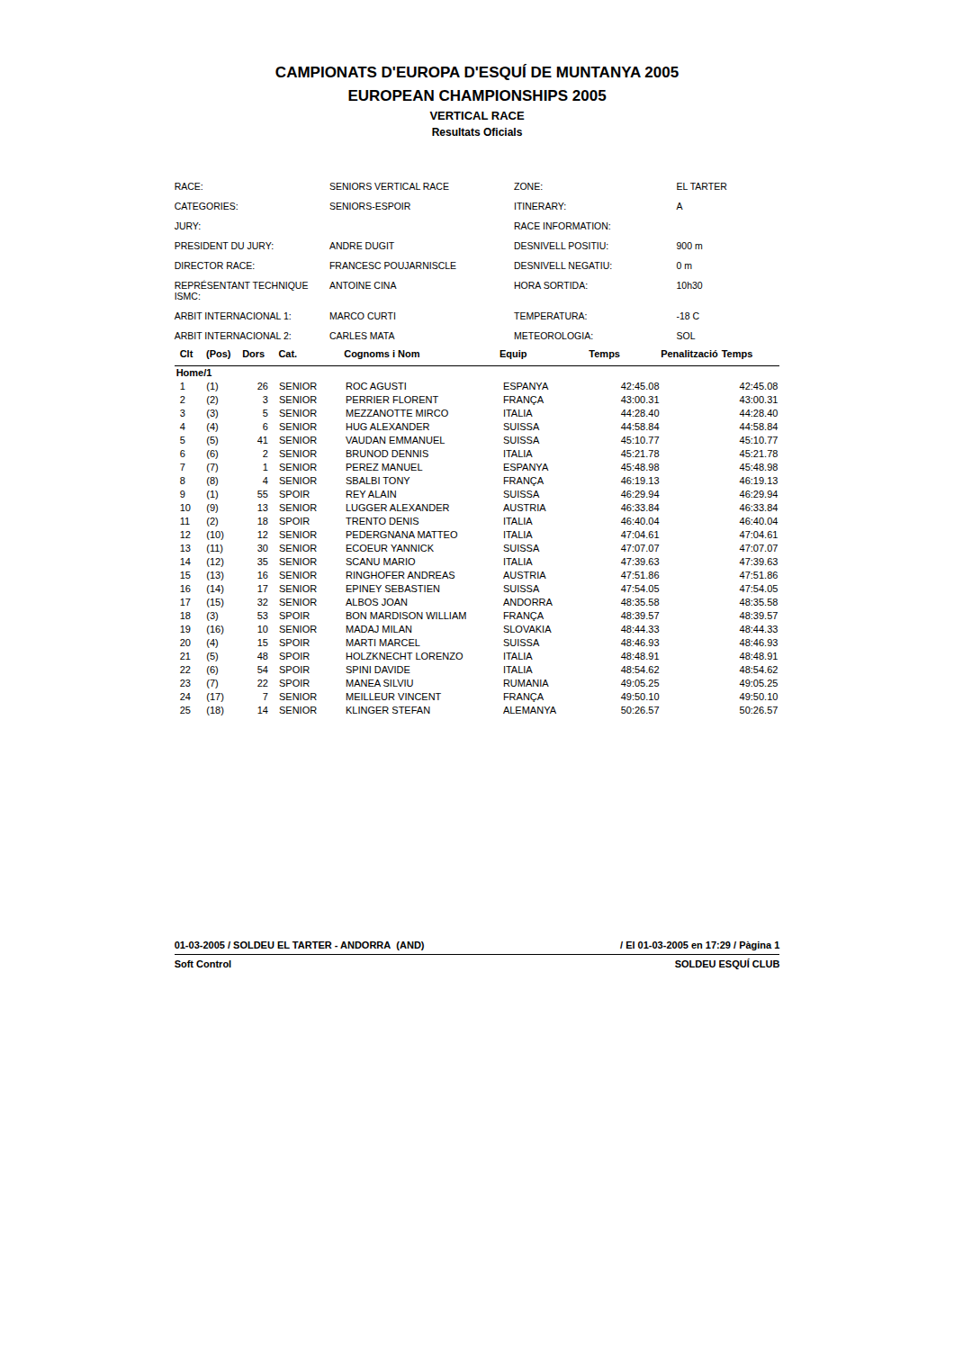CAMPIONATS D'EUROPA D'ESQUÍ DE MUNTANYA 2005
EUROPEAN CHAMPIONSHIPS 2005
VERTICAL RACE
Resultats Oficials
| RACE: | SENIORS VERTICAL RACE | ZONE: | EL TARTER |
| CATEGORIES: | SENIORS-ESPOIR | ITINERARY: | A |
| JURY: | | RACE INFORMATION: |
| PRESIDENT DU JURY: | ANDRE DUGIT | DESNIVELL POSITIU: | 900 m |
| DIRECTOR RACE: | FRANCESC POUJARNISCLE | DESNIVELL NEGATIU: | 0 m |
| REPRÉSENTANT TECHNIQUE ISMC: | ANTOINE CINA | HORA SORTIDA: | 10h30 |
| ARBIT INTERNACIONAL 1: | MARCO CURTI | TEMPERATURA: | -18 C |
| ARBIT INTERNACIONAL 2: | CARLES MATA | METEOROLOGIA: | SOL |
| Clt | (Pos) | Dors | Cat. | Cognoms i Nom | Equip | Temps | Penalització | Temps |
| --- | --- | --- | --- | --- | --- | --- | --- | --- |
| Home/1 |
| 1 | (1) | 26 | SENIOR | ROC AGUSTI | ESPANYA | 42:45.08 | | 42:45.08 |
| 2 | (2) | 3 | SENIOR | PERRIER FLORENT | FRANÇA | 43:00.31 | | 43:00.31 |
| 3 | (3) | 5 | SENIOR | MEZZANOTTE MIRCO | ITALIA | 44:28.40 | | 44:28.40 |
| 4 | (4) | 6 | SENIOR | HUG ALEXANDER | SUISSA | 44:58.84 | | 44:58.84 |
| 5 | (5) | 41 | SENIOR | VAUDAN EMMANUEL | SUISSA | 45:10.77 | | 45:10.77 |
| 6 | (6) | 2 | SENIOR | BRUNOD DENNIS | ITALIA | 45:21.78 | | 45:21.78 |
| 7 | (7) | 1 | SENIOR | PEREZ MANUEL | ESPANYA | 45:48.98 | | 45:48.98 |
| 8 | (8) | 4 | SENIOR | SBALBI TONY | FRANÇA | 46:19.13 | | 46:19.13 |
| 9 | (1) | 55 | SPOIR | REY ALAIN | SUISSA | 46:29.94 | | 46:29.94 |
| 10 | (9) | 13 | SENIOR | LUGGER ALEXANDER | AUSTRIA | 46:33.84 | | 46:33.84 |
| 11 | (2) | 18 | SPOIR | TRENTO DENIS | ITALIA | 46:40.04 | | 46:40.04 |
| 12 | (10) | 12 | SENIOR | PEDERGNANA MATTEO | ITALIA | 47:04.61 | | 47:04.61 |
| 13 | (11) | 30 | SENIOR | ECOEUR YANNICK | SUISSA | 47:07.07 | | 47:07.07 |
| 14 | (12) | 35 | SENIOR | SCANU MARIO | ITALIA | 47:39.63 | | 47:39.63 |
| 15 | (13) | 16 | SENIOR | RINGHOFER ANDREAS | AUSTRIA | 47:51.86 | | 47:51.86 |
| 16 | (14) | 17 | SENIOR | EPINEY SEBASTIEN | SUISSA | 47:54.05 | | 47:54.05 |
| 17 | (15) | 32 | SENIOR | ALBOS JOAN | ANDORRA | 48:35.58 | | 48:35.58 |
| 18 | (3) | 53 | SPOIR | BON MARDISON WILLIAM | FRANÇA | 48:39.57 | | 48:39.57 |
| 19 | (16) | 10 | SENIOR | MADAJ MILAN | SLOVAKIA | 48:44.33 | | 48:44.33 |
| 20 | (4) | 15 | SPOIR | MARTI MARCEL | SUISSA | 48:46.93 | | 48:46.93 |
| 21 | (5) | 48 | SPOIR | HOLZKNECHT LORENZO | ITALIA | 48:48.91 | | 48:48.91 |
| 22 | (6) | 54 | SPOIR | SPINI DAVIDE | ITALIA | 48:54.62 | | 48:54.62 |
| 23 | (7) | 22 | SPOIR | MANEA SILVIU | RUMANIA | 49:05.25 | | 49:05.25 |
| 24 | (17) | 7 | SENIOR | MEILLEUR VINCENT | FRANÇA | 49:50.10 | | 49:50.10 |
| 25 | (18) | 14 | SENIOR | KLINGER STEFAN | ALEMANYA | 50:26.57 | | 50:26.57 |
01-03-2005 / SOLDEU EL TARTER - ANDORRA (AND) / El 01-03-2005 en 17:29 / Pàgina 1
Soft Control SOLDEU ESQUÍ CLUB